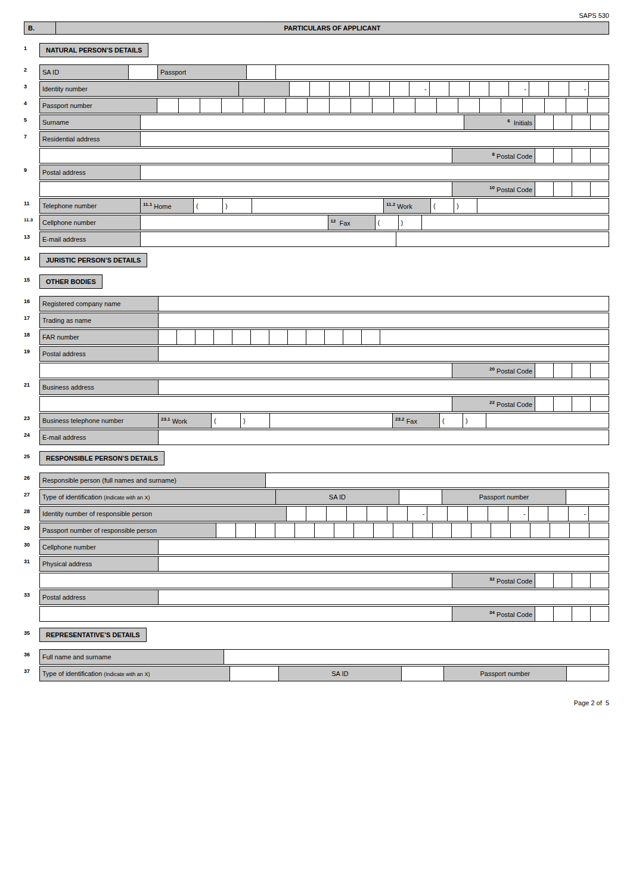SAPS 530
B.
PARTICULARS OF APPLICANT
1
NATURAL PERSON’S DETAILS
2
| SA ID | | Passport | | |
3
| Identity number | | | | | | | | - | | | | | - | | | - | |
4
| Passport number | | | | | | | | | | | | | | | | | | | | | |
5
| Surname | | 6 Initials | | | | |
7
| Residential address | |
| | 8 Postal Code | | | | |
9
| Postal address | |
| | 10 Postal Code | | | | |
11
| Telephone number | 11.1 Home | ( | ) | | 11.2 Work | ( | ) | |
11.3
| Cellphone number | | 12 Fax | ( | ) | |
13
| E-mail address | | |
14
JURISTIC PERSON’S DETAILS
15
OTHER BODIES
16
| Registered company name | |
17
| Trading as name | |
18
| FAR number | | | | | | | | | | | | | |
19
| Postal address | |
| | 20 Postal Code | | | | |
21
| Business address | |
| | 22 Postal Code | | | | |
23
| Business telephone number | 23.1 Work | ( | ) | | 23.2 Fax | ( | ) | |
24
| E-mail address | |
25
RESPONSIBLE PERSON’S DETAILS
26
| Responsible person (full names and surname) | |
27
| Type of identification (Indicate with an X) | SA ID | | Passport number | |
28
| Identity number of responsible person | | | | | | | - | | | | | - | | | - | |
29
| Passport number of responsible person | | | | | | | | | | | | | | | | | | | | |
30
| Cellphone number | |
31
| Physical address | |
| | 32 Postal Code | | | | |
33
| Postal address | |
| | 34 Postal Code | | | | |
35
REPRESENTATIVE’S DETAILS
36
| Full name and surname | |
37
| Type of identification (Indicate with an X) | | SA ID | | Passport number | |
Page 2 of 5